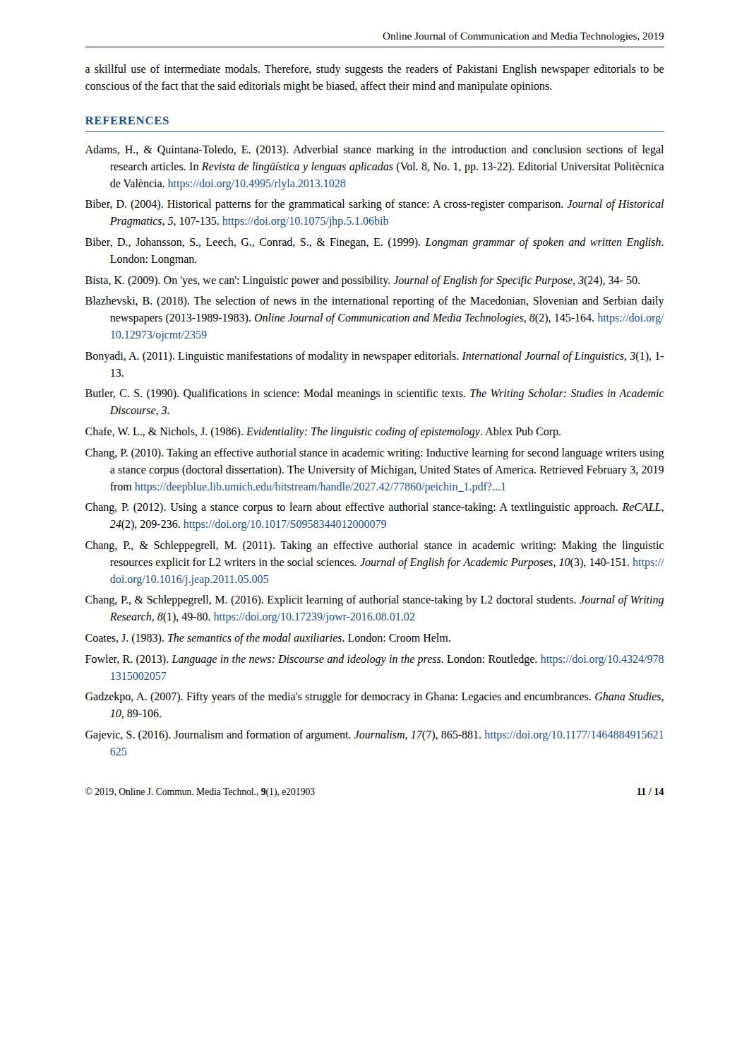Online Journal of Communication and Media Technologies, 2019
a skillful use of intermediate modals. Therefore, study suggests the readers of Pakistani English newspaper editorials to be conscious of the fact that the said editorials might be biased, affect their mind and manipulate opinions.
REFERENCES
Adams, H., & Quintana-Toledo, E. (2013). Adverbial stance marking in the introduction and conclusion sections of legal research articles. In Revista de lingüística y lenguas aplicadas (Vol. 8, No. 1, pp. 13-22). Editorial Universitat Politècnica de València. https://doi.org/10.4995/rlyla.2013.1028
Biber, D. (2004). Historical patterns for the grammatical sarking of stance: A cross-register comparison. Journal of Historical Pragmatics, 5, 107-135. https://doi.org/10.1075/jhp.5.1.06bib
Biber, D., Johansson, S., Leech, G., Conrad, S., & Finegan, E. (1999). Longman grammar of spoken and written English. London: Longman.
Bista, K. (2009). On 'yes, we can': Linguistic power and possibility. Journal of English for Specific Purpose, 3(24), 34- 50.
Blazhevski, B. (2018). The selection of news in the international reporting of the Macedonian, Slovenian and Serbian daily newspapers (2013-1989-1983). Online Journal of Communication and Media Technologies, 8(2), 145-164. https://doi.org/10.12973/ojcmt/2359
Bonyadi, A. (2011). Linguistic manifestations of modality in newspaper editorials. International Journal of Linguistics, 3(1), 1-13.
Butler, C. S. (1990). Qualifications in science: Modal meanings in scientific texts. The Writing Scholar: Studies in Academic Discourse, 3.
Chafe, W. L., & Nichols, J. (1986). Evidentiality: The linguistic coding of epistemology. Ablex Pub Corp.
Chang, P. (2010). Taking an effective authorial stance in academic writing: Inductive learning for second language writers using a stance corpus (doctoral dissertation). The University of Michigan, United States of America. Retrieved February 3, 2019 from https://deepblue.lib.umich.edu/bitstream/handle/2027.42/77860/peichin_1.pdf?...1
Chang, P. (2012). Using a stance corpus to learn about effective authorial stance-taking: A textlinguistic approach. ReCALL, 24(2), 209-236. https://doi.org/10.1017/S0958344012000079
Chang, P., & Schleppegrell, M. (2011). Taking an effective authorial stance in academic writing: Making the linguistic resources explicit for L2 writers in the social sciences. Journal of English for Academic Purposes, 10(3), 140-151. https://doi.org/10.1016/j.jeap.2011.05.005
Chang, P., & Schleppegrell, M. (2016). Explicit learning of authorial stance-taking by L2 doctoral students. Journal of Writing Research, 8(1), 49-80. https://doi.org/10.17239/jowr-2016.08.01.02
Coates, J. (1983). The semantics of the modal auxiliaries. London: Croom Helm.
Fowler, R. (2013). Language in the news: Discourse and ideology in the press. London: Routledge. https://doi.org/10.4324/9781315002057
Gadzekpo, A. (2007). Fifty years of the media's struggle for democracy in Ghana: Legacies and encumbrances. Ghana Studies, 10, 89-106.
Gajevic, S. (2016). Journalism and formation of argument. Journalism, 17(7), 865-881. https://doi.org/10.1177/1464884915621625
© 2019, Online J. Commun. Media Technol., 9(1), e201903 11 / 14